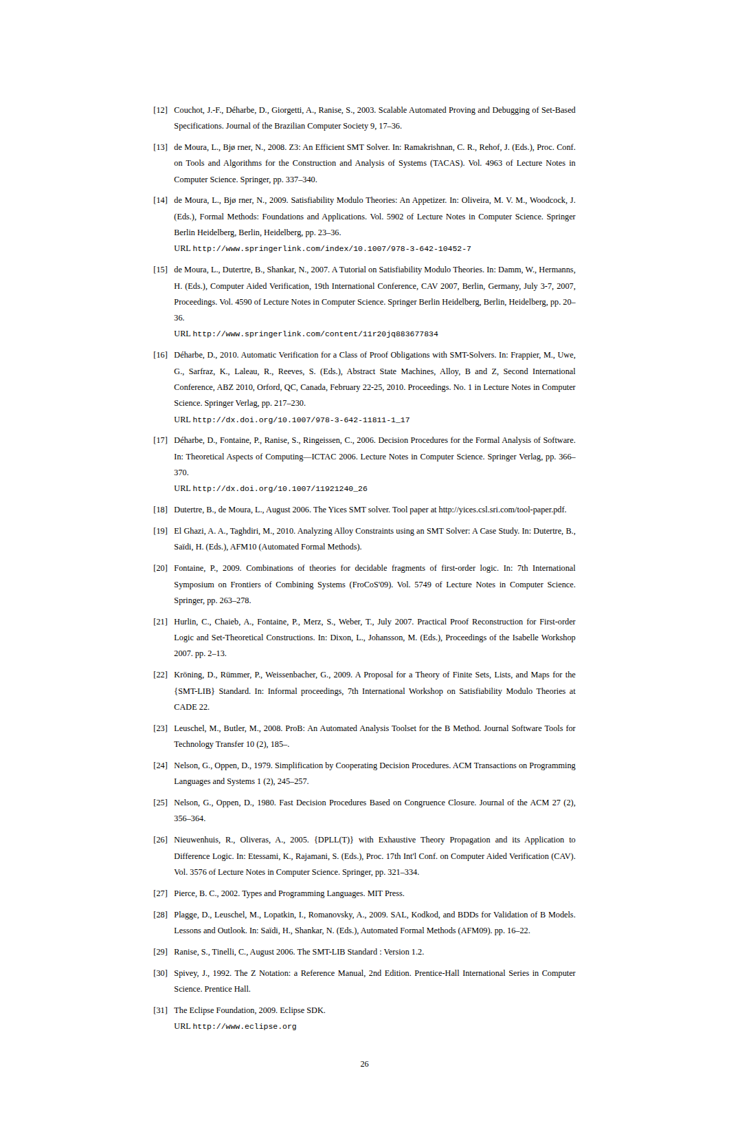[12] Couchot, J.-F., Déharbe, D., Giorgetti, A., Ranise, S., 2003. Scalable Automated Proving and Debugging of Set-Based Specifications. Journal of the Brazilian Computer Society 9, 17–36.
[13] de Moura, L., Bjø rner, N., 2008. Z3: An Efficient SMT Solver. In: Ramakrishnan, C. R., Rehof, J. (Eds.), Proc. Conf. on Tools and Algorithms for the Construction and Analysis of Systems (TACAS). Vol. 4963 of Lecture Notes in Computer Science. Springer, pp. 337–340.
[14] de Moura, L., Bjø rner, N., 2009. Satisfiability Modulo Theories: An Appetizer. In: Oliveira, M. V. M., Woodcock, J. (Eds.), Formal Methods: Foundations and Applications. Vol. 5902 of Lecture Notes in Computer Science. Springer Berlin Heidelberg, Berlin, Heidelberg, pp. 23–36. URL http://www.springerlink.com/index/10.1007/978-3-642-10452-7
[15] de Moura, L., Dutertre, B., Shankar, N., 2007. A Tutorial on Satisfiability Modulo Theories. In: Damm, W., Hermanns, H. (Eds.), Computer Aided Verification, 19th International Conference, CAV 2007, Berlin, Germany, July 3-7, 2007, Proceedings. Vol. 4590 of Lecture Notes in Computer Science. Springer Berlin Heidelberg, Berlin, Heidelberg, pp. 20–36. URL http://www.springerlink.com/content/11r20jq883677834
[16] Déharbe, D., 2010. Automatic Verification for a Class of Proof Obligations with SMT-Solvers. In: Frappier, M., Uwe, G., Sarfraz, K., Laleau, R., Reeves, S. (Eds.), Abstract State Machines, Alloy, B and Z, Second International Conference, ABZ 2010, Orford, QC, Canada, February 22-25, 2010. Proceedings. No. 1 in Lecture Notes in Computer Science. Springer Verlag, pp. 217–230. URL http://dx.doi.org/10.1007/978-3-642-11811-1_17
[17] Déharbe, D., Fontaine, P., Ranise, S., Ringeissen, C., 2006. Decision Procedures for the Formal Analysis of Software. In: Theoretical Aspects of Computing—ICTAC 2006. Lecture Notes in Computer Science. Springer Verlag, pp. 366–370. URL http://dx.doi.org/10.1007/11921240_26
[18] Dutertre, B., de Moura, L., August 2006. The Yices SMT solver. Tool paper at http://yices.csl.sri.com/tool-paper.pdf.
[19] El Ghazi, A. A., Taghdiri, M., 2010. Analyzing Alloy Constraints using an SMT Solver: A Case Study. In: Dutertre, B., Saïdi, H. (Eds.), AFM10 (Automated Formal Methods).
[20] Fontaine, P., 2009. Combinations of theories for decidable fragments of first-order logic. In: 7th International Symposium on Frontiers of Combining Systems (FroCoS'09). Vol. 5749 of Lecture Notes in Computer Science. Springer, pp. 263–278.
[21] Hurlin, C., Chaieb, A., Fontaine, P., Merz, S., Weber, T., July 2007. Practical Proof Reconstruction for First-order Logic and Set-Theoretical Constructions. In: Dixon, L., Johansson, M. (Eds.), Proceedings of the Isabelle Workshop 2007. pp. 2–13.
[22] Kröning, D., Rümmer, P., Weissenbacher, G., 2009. A Proposal for a Theory of Finite Sets, Lists, and Maps for the {SMT-LIB} Standard. In: Informal proceedings, 7th International Workshop on Satisfiability Modulo Theories at CADE 22.
[23] Leuschel, M., Butler, M., 2008. ProB: An Automated Analysis Toolset for the B Method. Journal Software Tools for Technology Transfer 10 (2), 185–.
[24] Nelson, G., Oppen, D., 1979. Simplification by Cooperating Decision Procedures. ACM Transactions on Programming Languages and Systems 1 (2), 245–257.
[25] Nelson, G., Oppen, D., 1980. Fast Decision Procedures Based on Congruence Closure. Journal of the ACM 27 (2), 356–364.
[26] Nieuwenhuis, R., Oliveras, A., 2005. {DPLL(T)} with Exhaustive Theory Propagation and its Application to Difference Logic. In: Etessami, K., Rajamani, S. (Eds.), Proc. 17th Int'l Conf. on Computer Aided Verification (CAV). Vol. 3576 of Lecture Notes in Computer Science. Springer, pp. 321–334.
[27] Pierce, B. C., 2002. Types and Programming Languages. MIT Press.
[28] Plagge, D., Leuschel, M., Lopatkin, I., Romanovsky, A., 2009. SAL, Kodkod, and BDDs for Validation of B Models. Lessons and Outlook. In: Saïdi, H., Shankar, N. (Eds.), Automated Formal Methods (AFM09). pp. 16–22.
[29] Ranise, S., Tinelli, C., August 2006. The SMT-LIB Standard : Version 1.2.
[30] Spivey, J., 1992. The Z Notation: a Reference Manual, 2nd Edition. Prentice-Hall International Series in Computer Science. Prentice Hall.
[31] The Eclipse Foundation, 2009. Eclipse SDK. URL http://www.eclipse.org
26